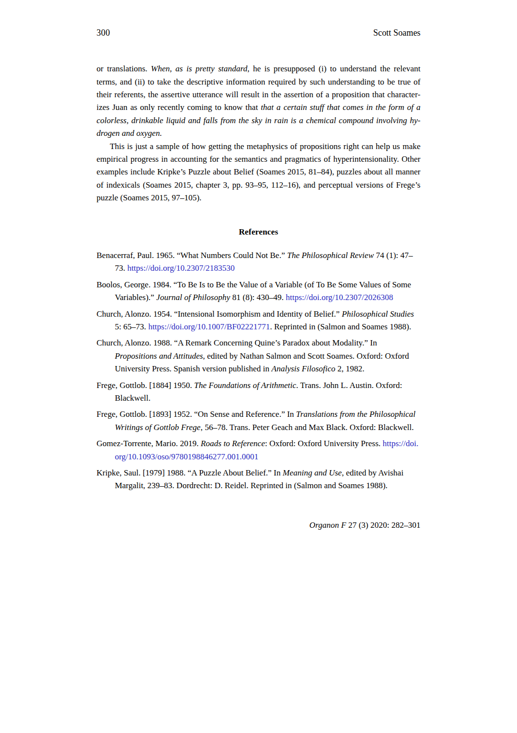300 Scott Soames
or translations. When, as is pretty standard, he is presupposed (i) to understand the relevant terms, and (ii) to take the descriptive information required by such understanding to be true of their referents, the assertive utterance will result in the assertion of a proposition that characterizes Juan as only recently coming to know that that a certain stuff that comes in the form of a colorless, drinkable liquid and falls from the sky in rain is a chemical compound involving hydrogen and oxygen.
This is just a sample of how getting the metaphysics of propositions right can help us make empirical progress in accounting for the semantics and pragmatics of hyperintensionality. Other examples include Kripke’s Puzzle about Belief (Soames 2015, 81–84), puzzles about all manner of indexicals (Soames 2015, chapter 3, pp. 93–95, 112–16), and perceptual versions of Frege’s puzzle (Soames 2015, 97–105).
References
Benacerraf, Paul. 1965. “What Numbers Could Not Be.” The Philosophical Review 74 (1): 47–73. https://doi.org/10.2307/2183530
Boolos, George. 1984. “To Be Is to Be the Value of a Variable (of To Be Some Values of Some Variables).” Journal of Philosophy 81 (8): 430–49. https://doi.org/10.2307/2026308
Church, Alonzo. 1954. “Intensional Isomorphism and Identity of Belief.” Philosophical Studies 5: 65–73. https://doi.org/10.1007/BF02221771. Reprinted in (Salmon and Soames 1988).
Church, Alonzo. 1988. “A Remark Concerning Quine’s Paradox about Modality.” In Propositions and Attitudes, edited by Nathan Salmon and Scott Soames. Oxford: Oxford University Press. Spanish version published in Analysis Filosofico 2, 1982.
Frege, Gottlob. [1884] 1950. The Foundations of Arithmetic. Trans. John L. Austin. Oxford: Blackwell.
Frege, Gottlob. [1893] 1952. “On Sense and Reference.” In Translations from the Philosophical Writings of Gottlob Frege, 56–78. Trans. Peter Geach and Max Black. Oxford: Blackwell.
Gomez-Torrente, Mario. 2019. Roads to Reference: Oxford: Oxford University Press. https://doi.org/10.1093/oso/9780198846277.001.0001
Kripke, Saul. [1979] 1988. “A Puzzle About Belief.” In Meaning and Use, edited by Avishai Margalit, 239–83. Dordrecht: D. Reidel. Reprinted in (Salmon and Soames 1988).
Organon F 27 (3) 2020: 282–301